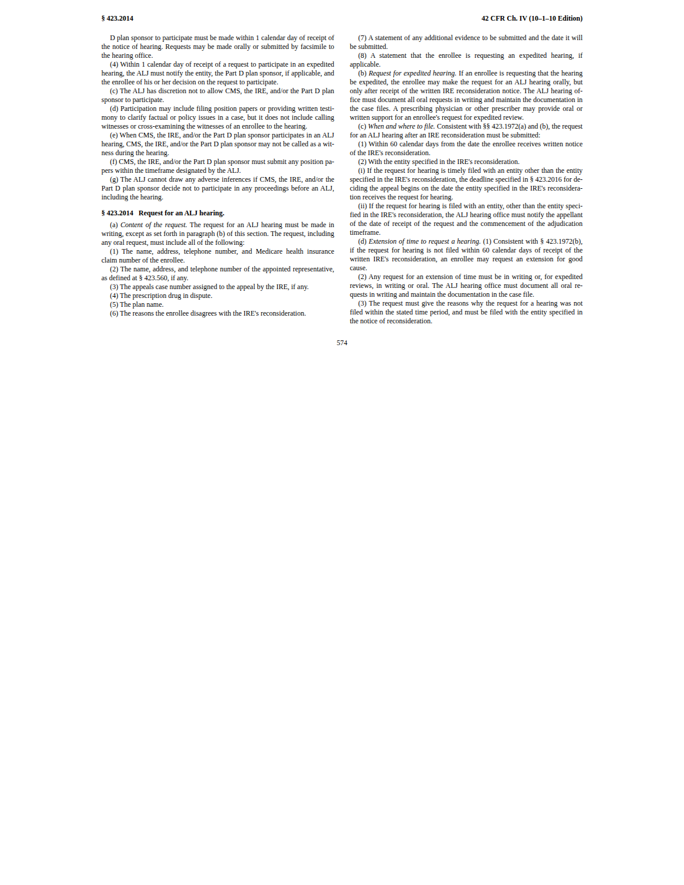§ 423.2014
42 CFR Ch. IV (10–1–10 Edition)
D plan sponsor to participate must be made within 1 calendar day of receipt of the notice of hearing. Requests may be made orally or submitted by facsimile to the hearing office.
(4) Within 1 calendar day of receipt of a request to participate in an expedited hearing, the ALJ must notify the entity, the Part D plan sponsor, if applicable, and the enrollee of his or her decision on the request to participate.
(c) The ALJ has discretion not to allow CMS, the IRE, and/or the Part D plan sponsor to participate.
(d) Participation may include filing position papers or providing written testimony to clarify factual or policy issues in a case, but it does not include calling witnesses or cross-examining the witnesses of an enrollee to the hearing.
(e) When CMS, the IRE, and/or the Part D plan sponsor participates in an ALJ hearing, CMS, the IRE, and/or the Part D plan sponsor may not be called as a witness during the hearing.
(f) CMS, the IRE, and/or the Part D plan sponsor must submit any position papers within the timeframe designated by the ALJ.
(g) The ALJ cannot draw any adverse inferences if CMS, the IRE, and/or the Part D plan sponsor decide not to participate in any proceedings before an ALJ, including the hearing.
§ 423.2014 Request for an ALJ hearing.
(a) Content of the request. The request for an ALJ hearing must be made in writing, except as set forth in paragraph (b) of this section. The request, including any oral request, must include all of the following:
(1) The name, address, telephone number, and Medicare health insurance claim number of the enrollee.
(2) The name, address, and telephone number of the appointed representative, as defined at § 423.560, if any.
(3) The appeals case number assigned to the appeal by the IRE, if any.
(4) The prescription drug in dispute.
(5) The plan name.
(6) The reasons the enrollee disagrees with the IRE's reconsideration.
(7) A statement of any additional evidence to be submitted and the date it will be submitted.
(8) A statement that the enrollee is requesting an expedited hearing, if applicable.
(b) Request for expedited hearing. If an enrollee is requesting that the hearing be expedited, the enrollee may make the request for an ALJ hearing orally, but only after receipt of the written IRE reconsideration notice. The ALJ hearing office must document all oral requests in writing and maintain the documentation in the case files. A prescribing physician or other prescriber may provide oral or written support for an enrollee's request for expedited review.
(c) When and where to file. Consistent with §§ 423.1972(a) and (b), the request for an ALJ hearing after an IRE reconsideration must be submitted:
(1) Within 60 calendar days from the date the enrollee receives written notice of the IRE's reconsideration.
(2) With the entity specified in the IRE's reconsideration.
(i) If the request for hearing is timely filed with an entity other than the entity specified in the IRE's reconsideration, the deadline specified in § 423.2016 for deciding the appeal begins on the date the entity specified in the IRE's reconsideration receives the request for hearing.
(ii) If the request for hearing is filed with an entity, other than the entity specified in the IRE's reconsideration, the ALJ hearing office must notify the appellant of the date of receipt of the request and the commencement of the adjudication timeframe.
(d) Extension of time to request a hearing. (1) Consistent with § 423.1972(b), if the request for hearing is not filed within 60 calendar days of receipt of the written IRE's reconsideration, an enrollee may request an extension for good cause.
(2) Any request for an extension of time must be in writing or, for expedited reviews, in writing or oral. The ALJ hearing office must document all oral requests in writing and maintain the documentation in the case file.
(3) The request must give the reasons why the request for a hearing was not filed within the stated time period, and must be filed with the entity specified in the notice of reconsideration.
574